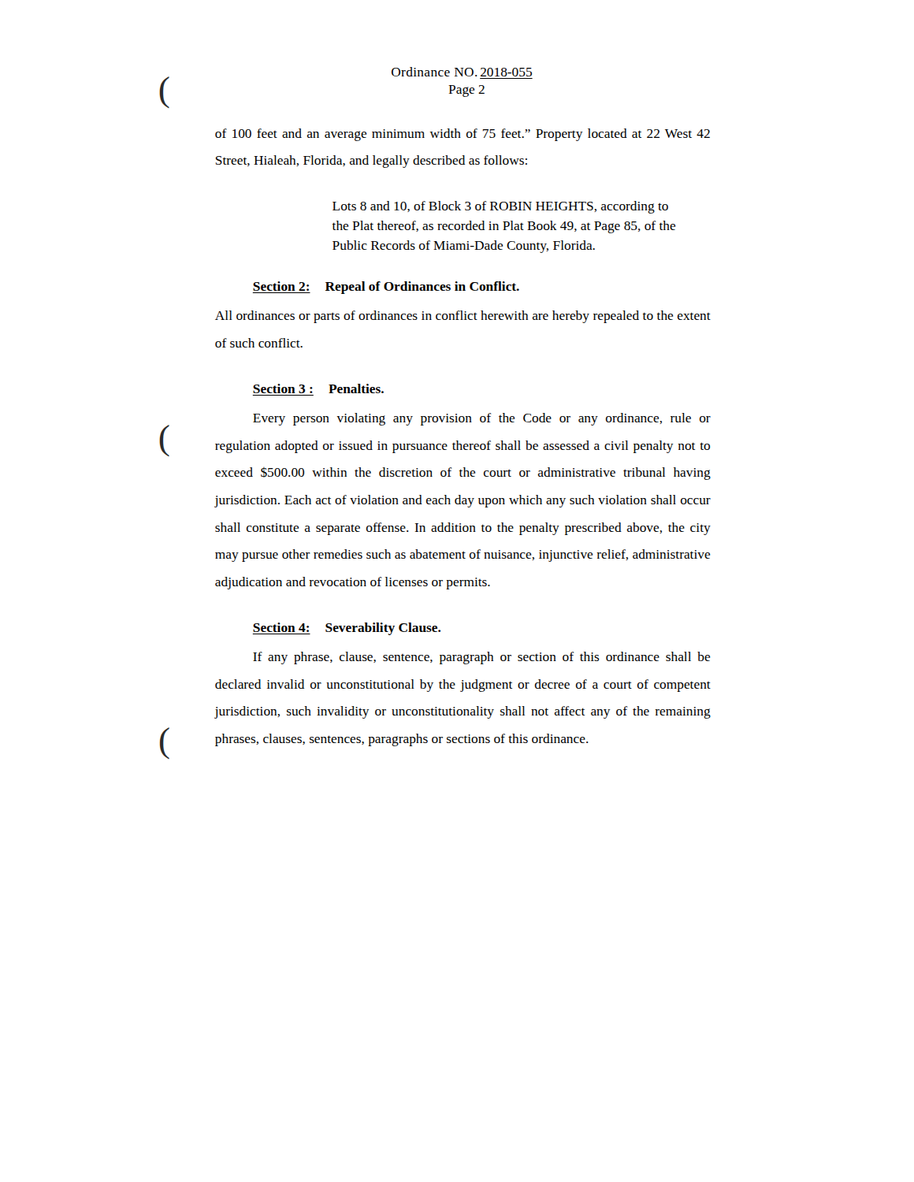(
(
)
Ordinance NO. 2018-055
Page 2
of 100 feet and an average minimum width of 75 feet.” Property located at 22 West 42 Street, Hialeah, Florida, and legally described as follows:
Lots 8 and 10, of Block 3 of ROBIN HEIGHTS, according to the Plat thereof, as recorded in Plat Book 49, at Page 85, of the Public Records of Miami-Dade County, Florida.
Section 2: Repeal of Ordinances in Conflict.
All ordinances or parts of ordinances in conflict herewith are hereby repealed to the extent of such conflict.
Section 3 : Penalties.
Every person violating any provision of the Code or any ordinance, rule or regulation adopted or issued in pursuance thereof shall be assessed a civil penalty not to exceed $500.00 within the discretion of the court or administrative tribunal having jurisdiction. Each act of violation and each day upon which any such violation shall occur shall constitute a separate offense. In addition to the penalty prescribed above, the city may pursue other remedies such as abatement of nuisance, injunctive relief, administrative adjudication and revocation of licenses or permits.
Section 4: Severability Clause.
If any phrase, clause, sentence, paragraph or section of this ordinance shall be declared invalid or unconstitutional by the judgment or decree of a court of competent jurisdiction, such invalidity or unconstitutionality shall not affect any of the remaining phrases, clauses, sentences, paragraphs or sections of this ordinance.